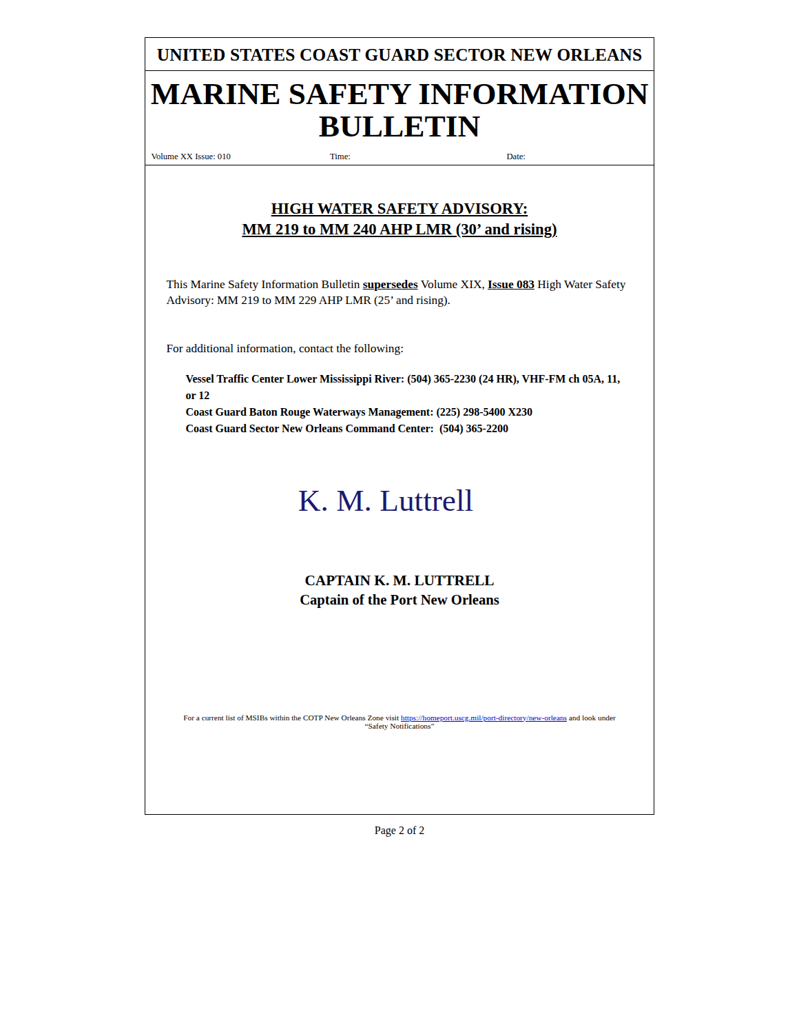UNITED STATES COAST GUARD SECTOR NEW ORLEANS
MARINE SAFETY INFORMATION BULLETIN
Volume XX Issue: 010
Time:
Date:
HIGH WATER SAFETY ADVISORY: MM 219 to MM 240 AHP LMR (30’ and rising)
This Marine Safety Information Bulletin supersedes Volume XIX, Issue 083 High Water Safety Advisory: MM 219 to MM 229 AHP LMR (25’ and rising).
For additional information, contact the following:
Vessel Traffic Center Lower Mississippi River: (504) 365-2230 (24 HR), VHF-FM ch 05A, 11, or 12
Coast Guard Baton Rouge Waterways Management: (225) 298-5400 X230
Coast Guard Sector New Orleans Command Center: (504) 365-2200
K. M. Luttrell
CAPTAIN K. M. LUTTRELL
Captain of the Port New Orleans
For a current list of MSIBs within the COTP New Orleans Zone visit https://homeport.uscg.mil/port-directory/new-orleans and look under “Safety Notifications”
Page 2 of 2